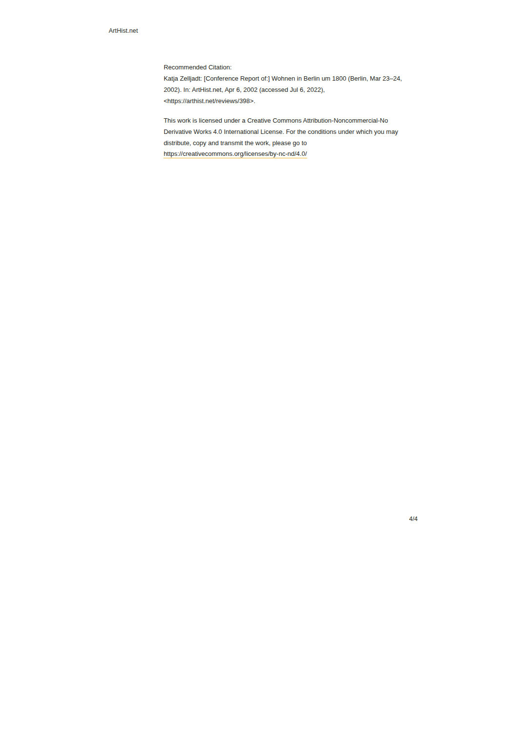ArtHist.net
Recommended Citation: Katja Zelljadt: [Conference Report of:] Wohnen in Berlin um 1800 (Berlin, Mar 23–24, 2002). In: ArtHist.net, Apr 6, 2002 (accessed Jul 6, 2022), <https://arthist.net/reviews/398>.
This work is licensed under a Creative Commons Attribution-Noncommercial-No Derivative Works 4.0 International License. For the conditions under which you may distribute, copy and transmit the work, please go to https://creativecommons.org/licenses/by-nc-nd/4.0/
4/4